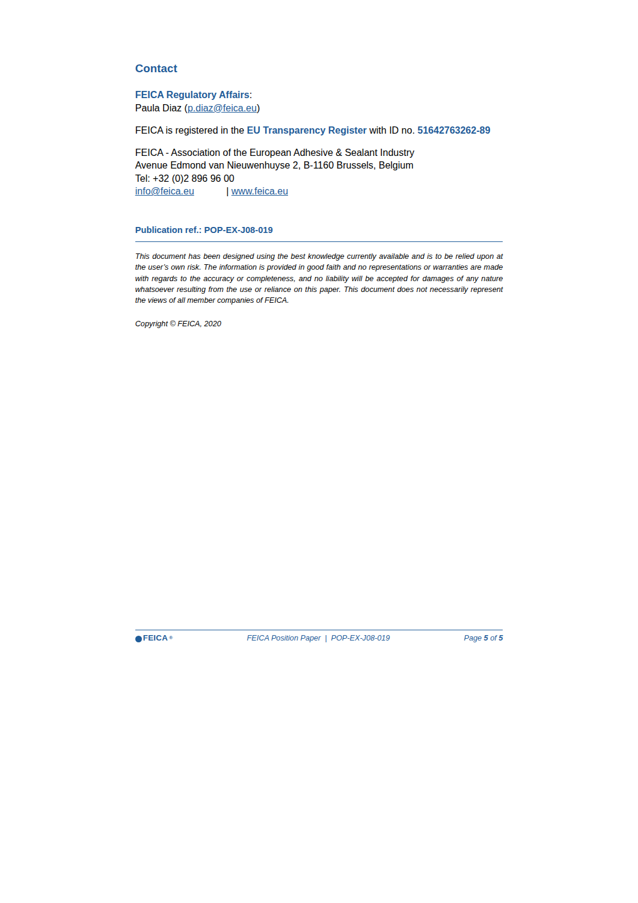Contact
FEICA Regulatory Affairs:
Paula Diaz (p.diaz@feica.eu)
FEICA is registered in the EU Transparency Register with ID no. 51642763262-89
FEICA - Association of the European Adhesive & Sealant Industry
Avenue Edmond van Nieuwenhuyse 2, B-1160 Brussels, Belgium
Tel: +32 (0)2 896 96 00
info@feica.eu | www.feica.eu
Publication ref.: POP-EX-J08-019
This document has been designed using the best knowledge currently available and is to be relied upon at the user’s own risk. The information is provided in good faith and no representations or warranties are made with regards to the accuracy or completeness, and no liability will be accepted for damages of any nature whatsoever resulting from the use or reliance on this paper. This document does not necessarily represent the views of all member companies of FEICA.
Copyright © FEICA, 2020
FEICA® FEICA Position Paper | POP-EX-J08-019 Page 5 of 5